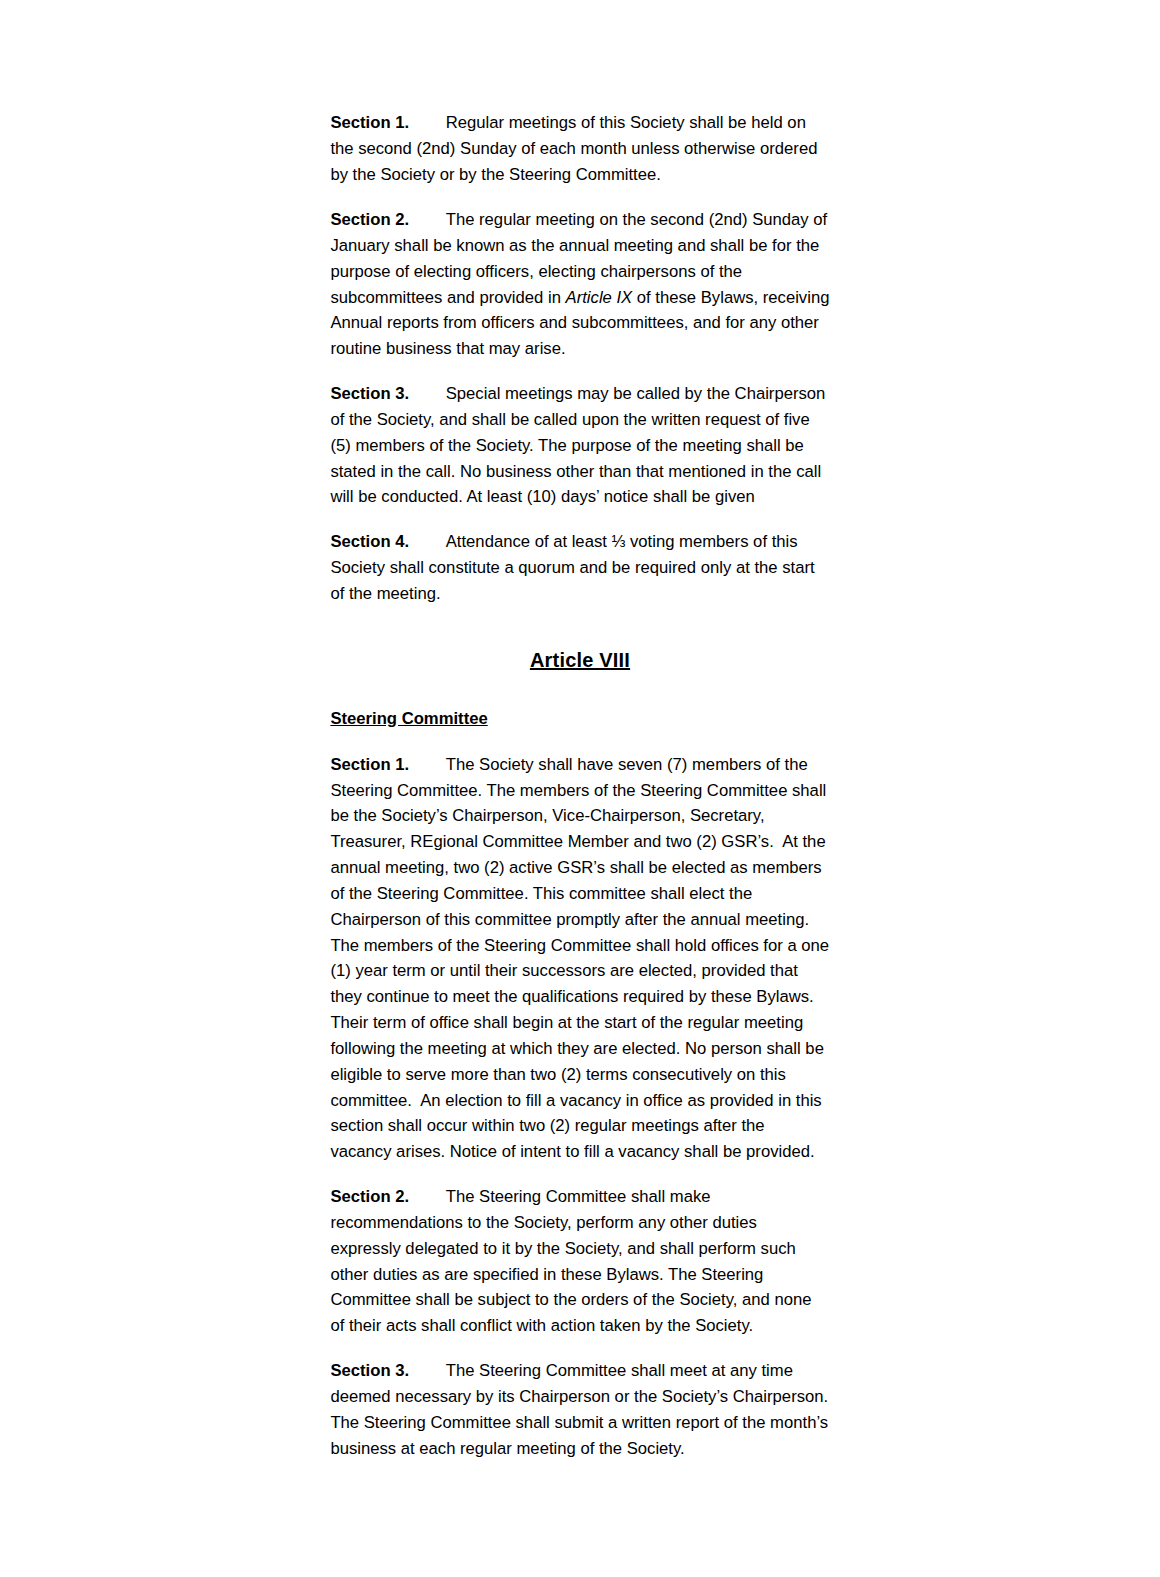Section 1. Regular meetings of this Society shall be held on the second (2nd) Sunday of each month unless otherwise ordered by the Society or by the Steering Committee.
Section 2. The regular meeting on the second (2nd) Sunday of January shall be known as the annual meeting and shall be for the purpose of electing officers, electing chairpersons of the subcommittees and provided in Article IX of these Bylaws, receiving Annual reports from officers and subcommittees, and for any other routine business that may arise.
Section 3. Special meetings may be called by the Chairperson of the Society, and shall be called upon the written request of five (5) members of the Society. The purpose of the meeting shall be stated in the call. No business other than that mentioned in the call will be conducted. At least (10) days’ notice shall be given
Section 4. Attendance of at least ⅓ voting members of this Society shall constitute a quorum and be required only at the start of the meeting.
Article VIII
Steering Committee
Section 1. The Society shall have seven (7) members of the Steering Committee. The members of the Steering Committee shall be the Society’s Chairperson, Vice-Chairperson, Secretary, Treasurer, REgional Committee Member and two (2) GSR’s. At the annual meeting, two (2) active GSR’s shall be elected as members of the Steering Committee. This committee shall elect the Chairperson of this committee promptly after the annual meeting. The members of the Steering Committee shall hold offices for a one (1) year term or until their successors are elected, provided that they continue to meet the qualifications required by these Bylaws. Their term of office shall begin at the start of the regular meeting following the meeting at which they are elected. No person shall be eligible to serve more than two (2) terms consecutively on this committee. An election to fill a vacancy in office as provided in this section shall occur within two (2) regular meetings after the vacancy arises. Notice of intent to fill a vacancy shall be provided.
Section 2. The Steering Committee shall make recommendations to the Society, perform any other duties expressly delegated to it by the Society, and shall perform such other duties as are specified in these Bylaws. The Steering Committee shall be subject to the orders of the Society, and none of their acts shall conflict with action taken by the Society.
Section 3. The Steering Committee shall meet at any time deemed necessary by its Chairperson or the Society’s Chairperson. The Steering Committee shall submit a written report of the month’s business at each regular meeting of the Society.